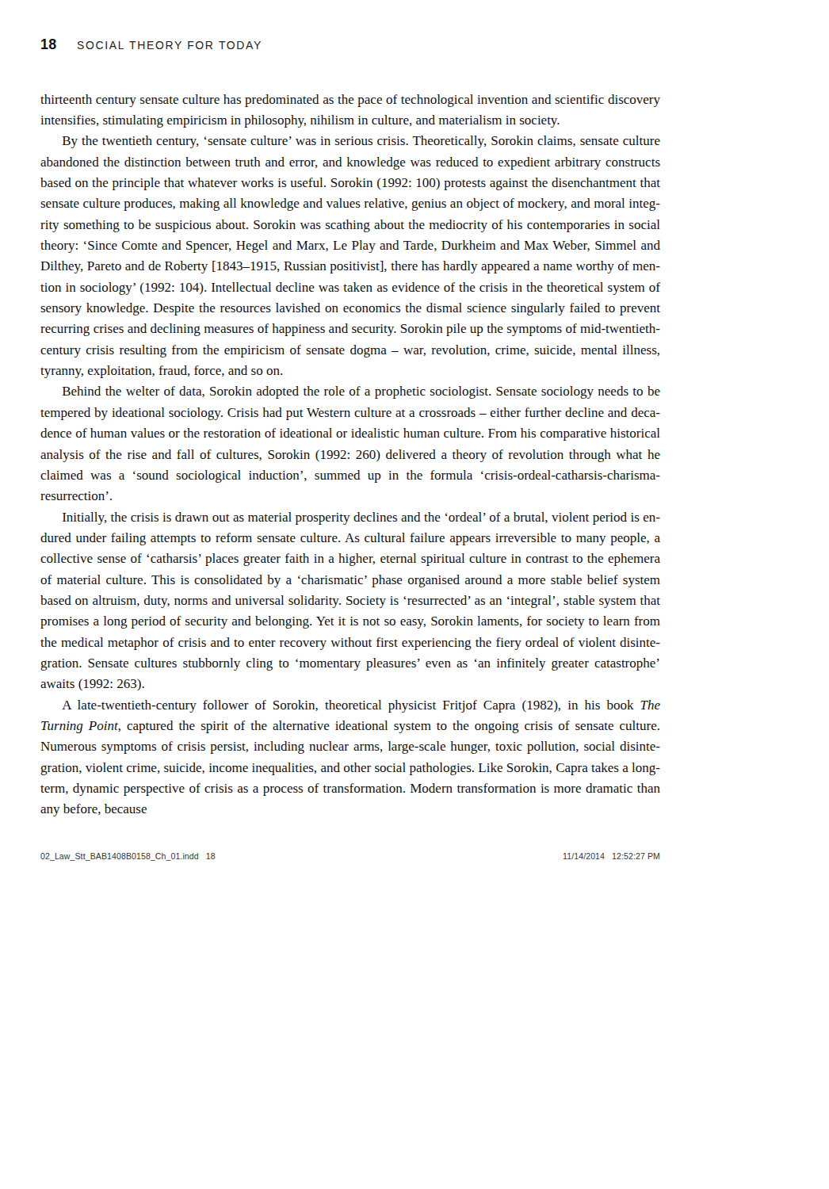18 Social Theory for Today
thirteenth century sensate culture has predominated as the pace of technological invention and scientific discovery intensifies, stimulating empiricism in philosophy, nihilism in culture, and materialism in society.
By the twentieth century, ‘sensate culture’ was in serious crisis. Theoretically, Sorokin claims, sensate culture abandoned the distinction between truth and error, and knowledge was reduced to expedient arbitrary constructs based on the principle that whatever works is useful. Sorokin (1992: 100) protests against the disenchantment that sensate culture produces, making all knowledge and values relative, genius an object of mockery, and moral integrity something to be suspicious about. Sorokin was scathing about the mediocrity of his contemporaries in social theory: ‘Since Comte and Spencer, Hegel and Marx, Le Play and Tarde, Durkheim and Max Weber, Simmel and Dilthey, Pareto and de Roberty [1843–1915, Russian positivist], there has hardly appeared a name worthy of mention in sociology’ (1992: 104). Intellectual decline was taken as evidence of the crisis in the theoretical system of sensory knowledge. Despite the resources lavished on economics the dismal science singularly failed to prevent recurring crises and declining measures of happiness and security. Sorokin pile up the symptoms of mid-twentieth-century crisis resulting from the empiricism of sensate dogma – war, revolution, crime, suicide, mental illness, tyranny, exploitation, fraud, force, and so on.
Behind the welter of data, Sorokin adopted the role of a prophetic sociologist. Sensate sociology needs to be tempered by ideational sociology. Crisis had put Western culture at a crossroads – either further decline and decadence of human values or the restoration of ideational or idealistic human culture. From his comparative historical analysis of the rise and fall of cultures, Sorokin (1992: 260) delivered a theory of revolution through what he claimed was a ‘sound sociological induction’, summed up in the formula ‘crisis-ordeal-catharsis-charisma-resurrection’.
Initially, the crisis is drawn out as material prosperity declines and the ‘ordeal’ of a brutal, violent period is endured under failing attempts to reform sensate culture. As cultural failure appears irreversible to many people, a collective sense of ‘catharsis’ places greater faith in a higher, eternal spiritual culture in contrast to the ephemera of material culture. This is consolidated by a ‘charismatic’ phase organised around a more stable belief system based on altruism, duty, norms and universal solidarity. Society is ‘resurrected’ as an ‘integral’, stable system that promises a long period of security and belonging. Yet it is not so easy, Sorokin laments, for society to learn from the medical metaphor of crisis and to enter recovery without first experiencing the fiery ordeal of violent disintegration. Sensate cultures stubbornly cling to ‘momentary pleasures’ even as ‘an infinitely greater catastrophe’ awaits (1992: 263).
A late-twentieth-century follower of Sorokin, theoretical physicist Fritjof Capra (1982), in his book The Turning Point, captured the spirit of the alternative ideational system to the ongoing crisis of sensate culture. Numerous symptoms of crisis persist, including nuclear arms, large-scale hunger, toxic pollution, social disintegration, violent crime, suicide, income inequalities, and other social pathologies. Like Sorokin, Capra takes a long-term, dynamic perspective of crisis as a process of transformation. Modern transformation is more dramatic than any before, because
02_Law_Stt_BAB1408B0158_Ch_01.indd 18 11/14/2014 12:52:27 PM